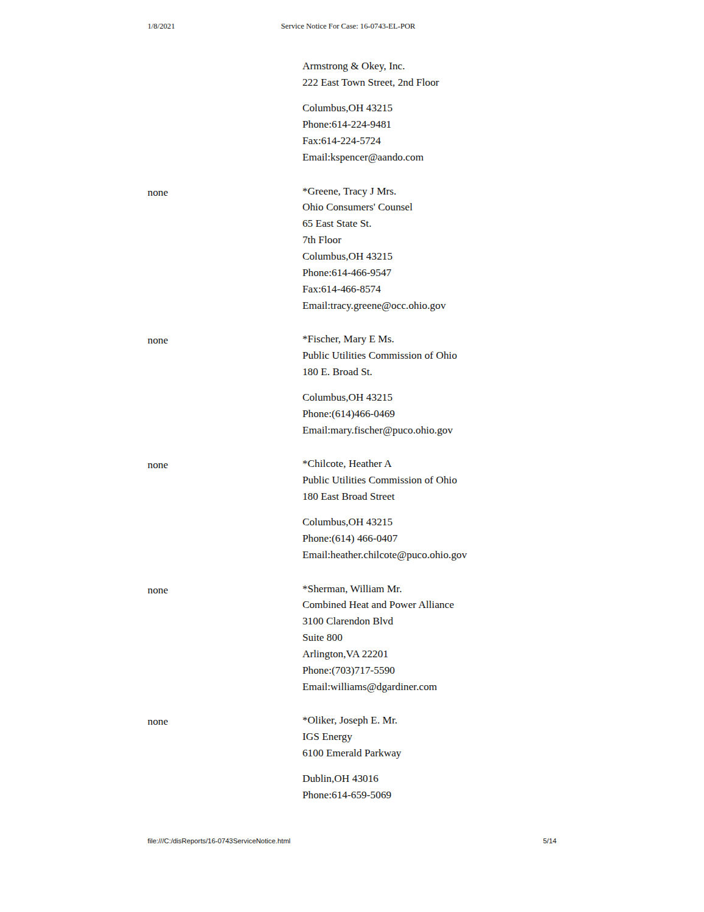1/8/2021
Service Notice For Case: 16-0743-EL-POR
Armstrong & Okey, Inc.
222 East Town Street, 2nd Floor
Columbus,OH 43215
Phone:614-224-9481
Fax:614-224-5724
Email:kspencer@aando.com
none
*Greene, Tracy J Mrs.
Ohio Consumers' Counsel
65 East State St.
7th Floor
Columbus,OH 43215
Phone:614-466-9547
Fax:614-466-8574
Email:tracy.greene@occ.ohio.gov
none
*Fischer, Mary E Ms.
Public Utilities Commission of Ohio
180 E. Broad St.
Columbus,OH 43215
Phone:(614)466-0469
Email:mary.fischer@puco.ohio.gov
none
*Chilcote, Heather A
Public Utilities Commission of Ohio
180 East Broad Street
Columbus,OH 43215
Phone:(614) 466-0407
Email:heather.chilcote@puco.ohio.gov
none
*Sherman, William Mr.
Combined Heat and Power Alliance
3100 Clarendon Blvd
Suite 800
Arlington,VA 22201
Phone:(703)717-5590
Email:williams@dgardiner.com
none
*Oliker, Joseph E. Mr.
IGS Energy
6100 Emerald Parkway
Dublin,OH 43016
Phone:614-659-5069
file:///C:/disReports/16-0743ServiceNotice.html
5/14